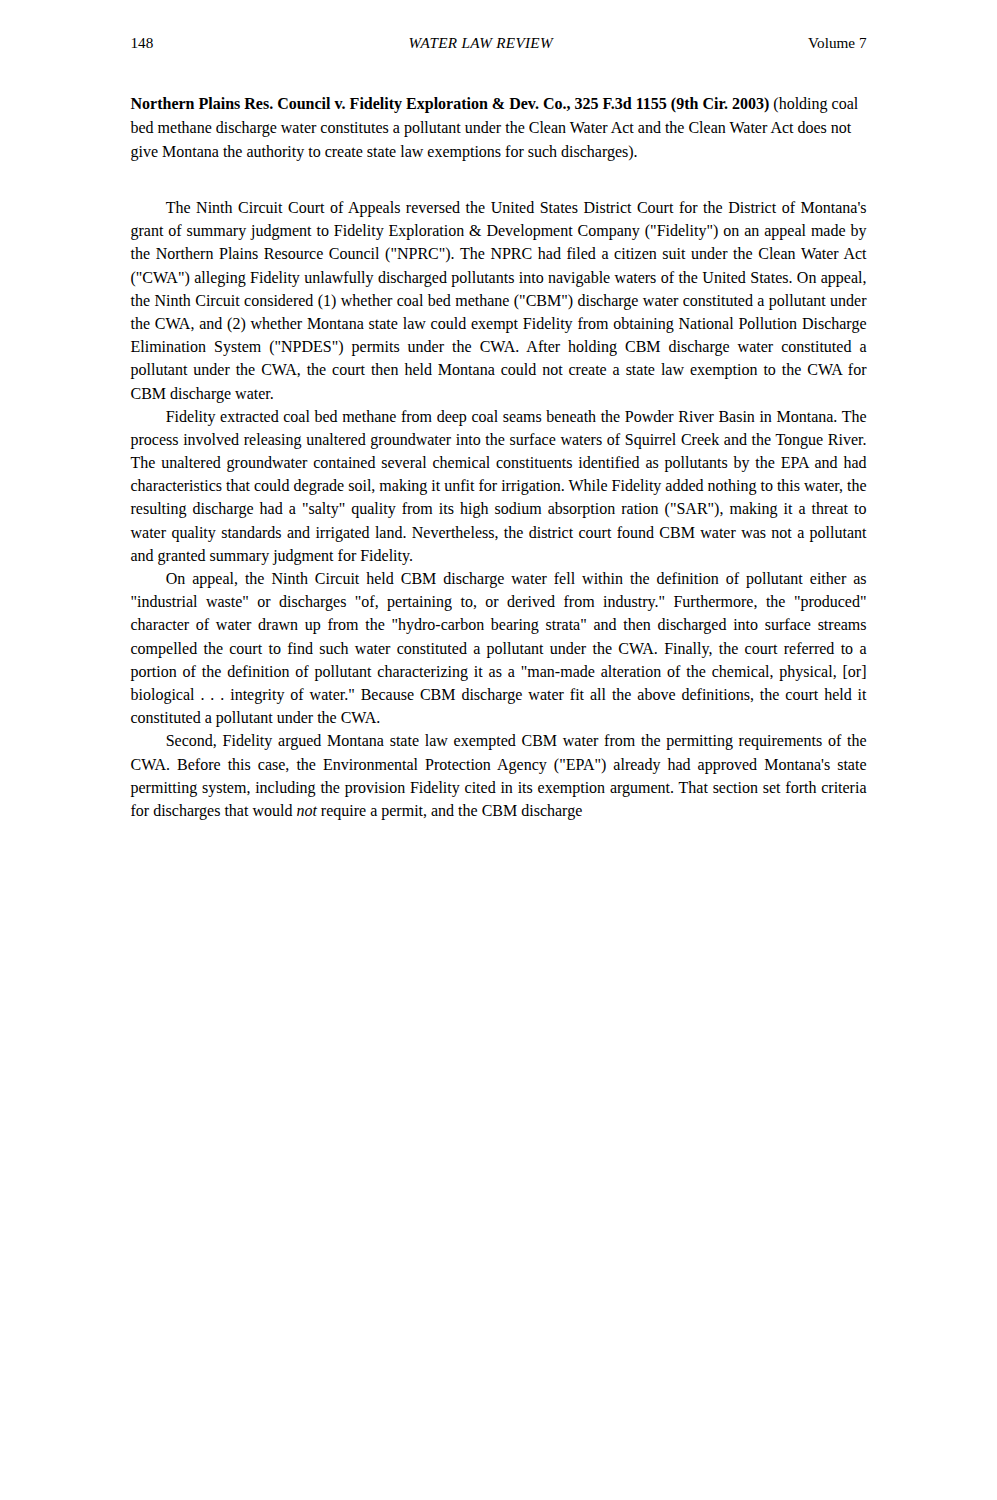148 WATER LAW REVIEW Volume 7
Northern Plains Res. Council v. Fidelity Exploration & Dev. Co., 325 F.3d 1155 (9th Cir. 2003) (holding coal bed methane discharge water constitutes a pollutant under the Clean Water Act and the Clean Water Act does not give Montana the authority to create state law exemptions for such discharges).
The Ninth Circuit Court of Appeals reversed the United States District Court for the District of Montana's grant of summary judgment to Fidelity Exploration & Development Company ("Fidelity") on an appeal made by the Northern Plains Resource Council ("NPRC"). The NPRC had filed a citizen suit under the Clean Water Act ("CWA") alleging Fidelity unlawfully discharged pollutants into navigable waters of the United States. On appeal, the Ninth Circuit considered (1) whether coal bed methane ("CBM") discharge water constituted a pollutant under the CWA, and (2) whether Montana state law could exempt Fidelity from obtaining National Pollution Discharge Elimination System ("NPDES") permits under the CWA. After holding CBM discharge water constituted a pollutant under the CWA, the court then held Montana could not create a state law exemption to the CWA for CBM discharge water.
Fidelity extracted coal bed methane from deep coal seams beneath the Powder River Basin in Montana. The process involved releasing unaltered groundwater into the surface waters of Squirrel Creek and the Tongue River. The unaltered groundwater contained several chemical constituents identified as pollutants by the EPA and had characteristics that could degrade soil, making it unfit for irrigation. While Fidelity added nothing to this water, the resulting discharge had a "salty" quality from its high sodium absorption ration ("SAR"), making it a threat to water quality standards and irrigated land. Nevertheless, the district court found CBM water was not a pollutant and granted summary judgment for Fidelity.
On appeal, the Ninth Circuit held CBM discharge water fell within the definition of pollutant either as "industrial waste" or discharges "of, pertaining to, or derived from industry." Furthermore, the "produced" character of water drawn up from the "hydro-carbon bearing strata" and then discharged into surface streams compelled the court to find such water constituted a pollutant under the CWA. Finally, the court referred to a portion of the definition of pollutant characterizing it as a "man-made alteration of the chemical, physical, [or] biological . . . integrity of water." Because CBM discharge water fit all the above definitions, the court held it constituted a pollutant under the CWA.
Second, Fidelity argued Montana state law exempted CBM water from the permitting requirements of the CWA. Before this case, the Environmental Protection Agency ("EPA") already had approved Montana's state permitting system, including the provision Fidelity cited in its exemption argument. That section set forth criteria for discharges that would not require a permit, and the CBM discharge